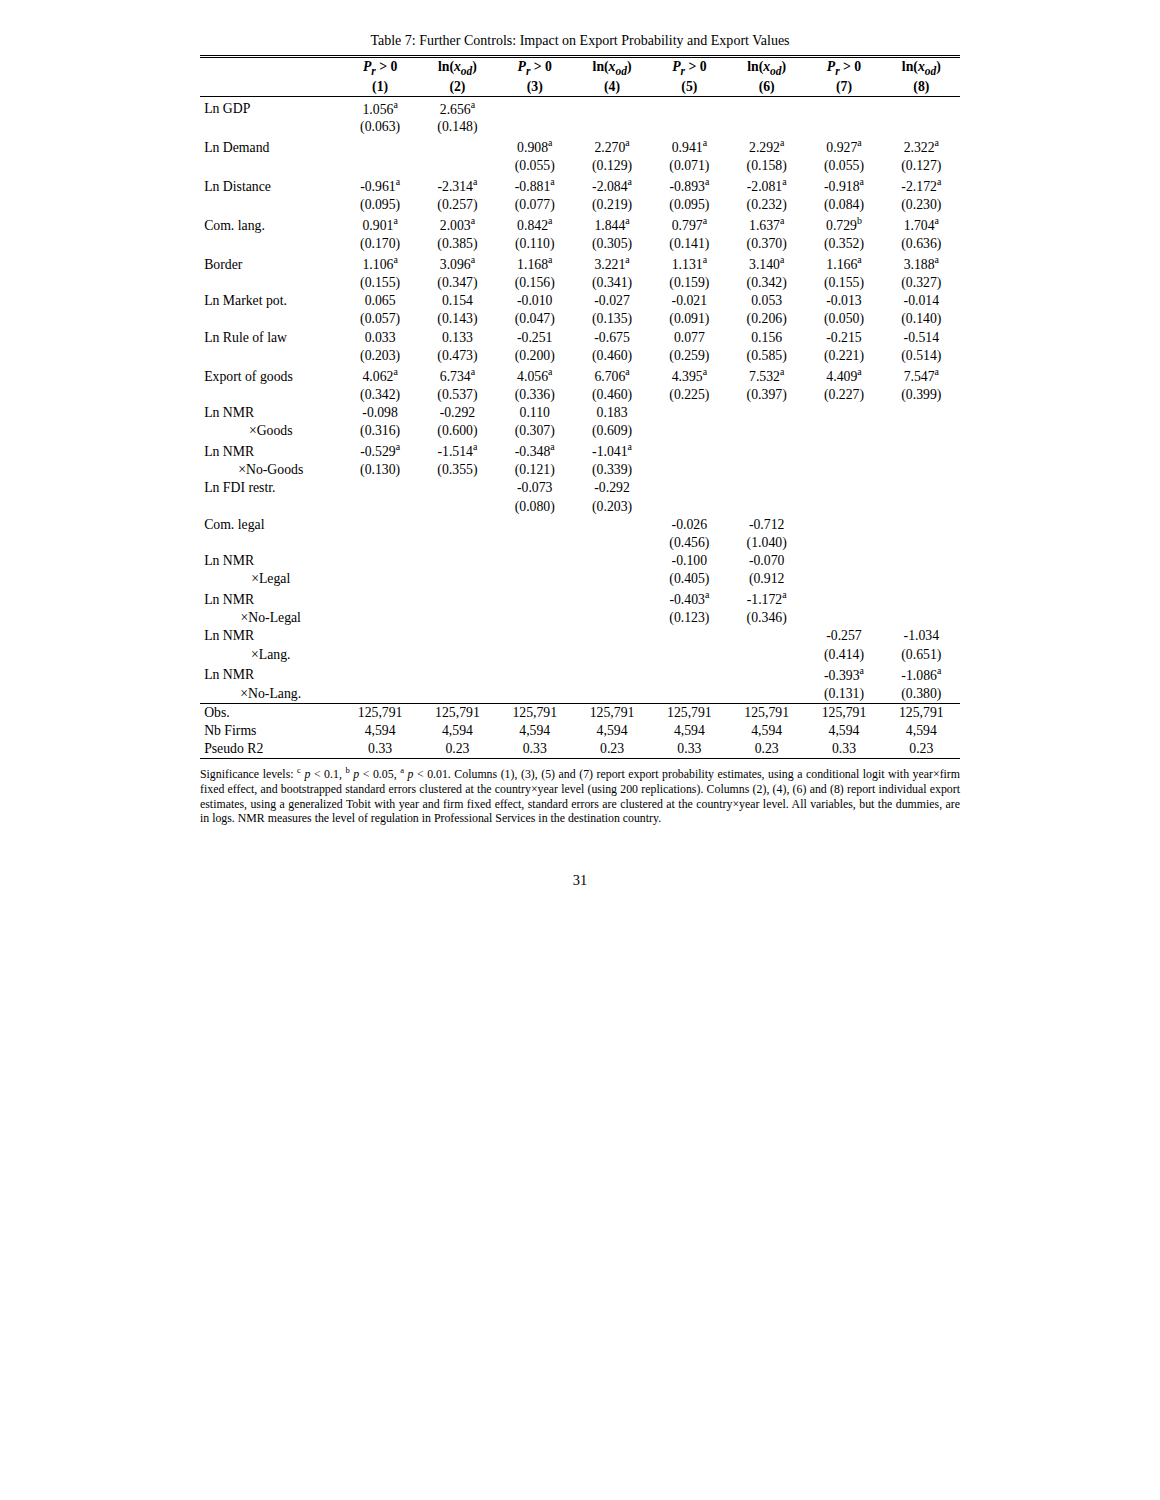Table 7: Further Controls: Impact on Export Probability and Export Values
| | P r > 0 | ln( x od ) | P r > 0 | ln( x od ) | P r > 0 | ln( x od ) | P r > 0 | ln( x od ) |
| --- | --- | --- | --- | --- | --- | --- | --- | --- |
| | (1) | (2) | (3) | (4) | (5) | (6) | (7) | (8) |
| Ln GDP | 1.056 a | 2.656 a | | | | | | |
| | (0.063) | (0.148) | | | | | | |
| Ln Demand | | | 0.908 a | 2.270 a | 0.941 a | 2.292 a | 0.927 a | 2.322 a |
| | | | (0.055) | (0.129) | (0.071) | (0.158) | (0.055) | (0.127) |
| Ln Distance | -0.961 a | -2.314 a | -0.881 a | -2.084 a | -0.893 a | -2.081 a | -0.918 a | -2.172 a |
| | (0.095) | (0.257) | (0.077) | (0.219) | (0.095) | (0.232) | (0.084) | (0.230) |
| Com. lang. | 0.901 a | 2.003 a | 0.842 a | 1.844 a | 0.797 a | 1.637 a | 0.729 b | 1.704 a |
| | (0.170) | (0.385) | (0.110) | (0.305) | (0.141) | (0.370) | (0.352) | (0.636) |
| Border | 1.106 a | 3.096 a | 1.168 a | 3.221 a | 1.131 a | 3.140 a | 1.166 a | 3.188 a |
| | (0.155) | (0.347) | (0.156) | (0.341) | (0.159) | (0.342) | (0.155) | (0.327) |
| Ln Market pot. | 0.065 | 0.154 | -0.010 | -0.027 | -0.021 | 0.053 | -0.013 | -0.014 |
| | (0.057) | (0.143) | (0.047) | (0.135) | (0.091) | (0.206) | (0.050) | (0.140) |
| Ln Rule of law | 0.033 | 0.133 | -0.251 | -0.675 | 0.077 | 0.156 | -0.215 | -0.514 |
| | (0.203) | (0.473) | (0.200) | (0.460) | (0.259) | (0.585) | (0.221) | (0.514) |
| Export of goods | 4.062 a | 6.734 a | 4.056 a | 6.706 a | 4.395 a | 7.532 a | 4.409 a | 7.547 a |
| | (0.342) | (0.537) | (0.336) | (0.460) | (0.225) | (0.397) | (0.227) | (0.399) |
| Ln NMR | -0.098 | -0.292 | 0.110 | 0.183 | | | | |
| ×Goods | (0.316) | (0.600) | (0.307) | (0.609) | | | | |
| Ln NMR | -0.529 a | -1.514 a | -0.348 a | -1.041 a | | | | |
| ×No-Goods | (0.130) | (0.355) | (0.121) | (0.339) | | | | |
| Ln FDI restr. | | | -0.073 | -0.292 | | | | |
| | | | (0.080) | (0.203) | | | | |
| Com. legal | | | | | -0.026 | -0.712 | | |
| | | | | | (0.456) | (1.040) | | |
| Ln NMR | | | | | -0.100 | -0.070 | | |
| ×Legal | | | | | (0.405) | (0.912 | | |
| Ln NMR | | | | | -0.403 a | -1.172 a | | |
| ×No-Legal | | | | | (0.123) | (0.346) | | |
| Ln NMR | | | | | | | -0.257 | -1.034 |
| ×Lang. | | | | | | | (0.414) | (0.651) |
| Ln NMR | | | | | | | -0.393 a | -1.086 a |
| ×No-Lang. | | | | | | | (0.131) | (0.380) |
| Obs. | 125,791 | 125,791 | 125,791 | 125,791 | 125,791 | 125,791 | 125,791 | 125,791 |
| Nb Firms | 4,594 | 4,594 | 4,594 | 4,594 | 4,594 | 4,594 | 4,594 | 4,594 |
| Pseudo R2 | 0.33 | 0.23 | 0.33 | 0.23 | 0.33 | 0.23 | 0.33 | 0.23 |
Significance levels: c p < 0.1, b p < 0.05, a p < 0.01. Columns (1), (3), (5) and (7) report export probability estimates, using a conditional logit with year×firm fixed effect, and bootstrapped standard errors clustered at the country×year level (using 200 replications). Columns (2), (4), (6) and (8) report individual export estimates, using a generalized Tobit with year and firm fixed effect, standard errors are clustered at the country×year level. All variables, but the dummies, are in logs. NMR measures the level of regulation in Professional Services in the destination country.
31